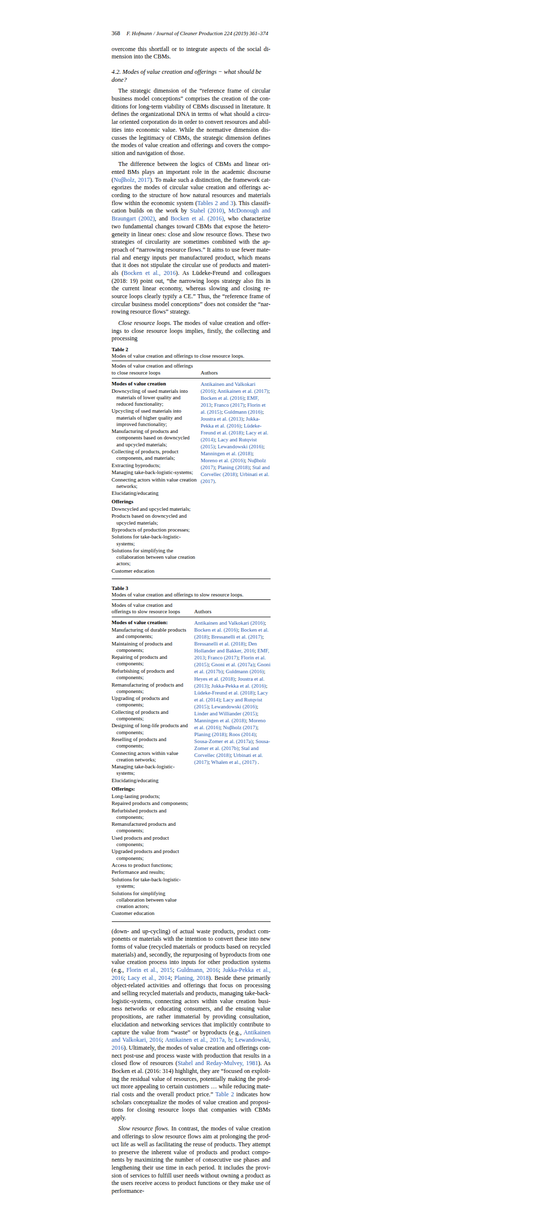368 F. Hofmann / Journal of Cleaner Production 224 (2019) 361–374
overcome this shortfall or to integrate aspects of the social dimension into the CBMs.
4.2. Modes of value creation and offerings − what should be done?
The strategic dimension of the “reference frame of circular business model conceptions” comprises the creation of the conditions for long-term viability of CBMs discussed in literature. It defines the organizational DNA in terms of what should a circular oriented corporation do in order to convert resources and abilities into economic value. While the normative dimension discusses the legitimacy of CBMs, the strategic dimension defines the modes of value creation and offerings and covers the composition and navigation of those.
The difference between the logics of CBMs and linear oriented BMs plays an important role in the academic discourse (Nuβholz, 2017). To make such a distinction, the framework categorizes the modes of circular value creation and offerings according to the structure of how natural resources and materials flow within the economic system (Tables 2 and 3). This classification builds on the work by Stahel (2010), McDonough and Braungart (2002), and Bocken et al. (2016), who characterize two fundamental changes toward CBMs that expose the heterogeneity in linear ones: close and slow resource flows. These two strategies of circularity are sometimes combined with the approach of “narrowing resource flows.” It aims to use fewer material and energy inputs per manufactured product, which means that it does not stipulate the circular use of products and materials (Bocken et al., 2016). As Lüdeke-Freund and colleagues (2018: 19) point out, “the narrowing loops strategy also fits in the current linear economy, whereas slowing and closing resource loops clearly typify a CE.” Thus, the “reference frame of circular business model conceptions” does not consider the “narrowing resource flows” strategy.
Close resource loops. The modes of value creation and offerings to close resource loops implies, firstly, the collecting and processing
Table 2
Modes of value creation and offerings to close resource loops.
| Modes of value creation and offerings to close resource loops | Authors |
| --- | --- |
| Modes of value creation Downcycling of used materials into materials of lower quality and reduced functionality; Upcycling of used materials into materials of higher quality and improved functionality; Manufacturing of products and components based on downcycled and upcycled materials; Collecting of products, product components, and materials; Extracting byproducts; Managing take-back-logistic-systems; Connecting actors within value creation networks; Elucidating/educating Offerings Downcycled and upcycled materials; Products based on downcycled and upcycled materials; Byproducts of production processes; Solutions for take-back-logistic-systems; Solutions for simplifying the collaboration between value creation actors; Customer education | Antikainen and Valkokari (2016) ; Antikainen et al. (2017) ; Bocken et al. (2016) ; EMF, 2013 ; Franco (2017) ; Florin et al. (2015) ; Guldmann (2016) ; Joustra et al. (2013) ; Jukka-Pekka et al. (2016) ; Lüdeke-Freund et al. (2018) ; Lacy et al. (2014) ; Lacy and Rutqvist (2015) ; Lewandowski (2016) ; Manningen et al. (2018) ; Moreno et al. (2016) ; Nuβholz (2017) ; Planing (2018) ; Stal and Corvellec (2018) ; Urbinati et al. (2017) . |
Table 3
Modes of value creation and offerings to slow resource loops.
| Modes of value creation and offerings to slow resource loops | Authors |
| --- | --- |
| Modes of value creation: Manufacturing of durable products and components; Maintaining of products and components; Repairing of products and components; Refurbishing of products and components; Remanufacturing of products and components; Upgrading of products and components; Collecting of products and components; Designing of long-life products and components; Reselling of products and components; Connecting actors within value creation networks; Managing take-back-logistic-systems; Elucidating/educating Offerings: Long-lasting products; Repaired products and components; Refurbished products and components; Remanufactured products and components; Used products and product components; Upgraded products and product components; Access to product functions; Performance and results; Solutions for take-back-logistic-systems; Solutions for simplifying collaboration between value creation actors; Customer education | Antikainen and Valkokari (2016) ; Bocken et al. (2016) ; Bocken et al. (2018) ; Bressanelli et al. (2017) ; Bressanelli et al. (2018) ; Den Hollander and Bakker, 2016 ; EMF, 2013 ; Franco (2017) ; Florin et al. (2015) ; Gnoni et al. (2017a) ; Gnoni et al. (2017b) ; Guldmann (2016) ; Heyes et al. (2018) ; Joustra et al. (2013) ; Jukka-Pekka et al. (2016) ; Lüdeke-Freund et al. (2018) ; Lacy et al. (2014) ; Lacy and Rutqvist (2015) ; Lewandowski (2016) ; Linder and Williander (2015) ; Manningen et al. (2018) ; Moreno et al. (2016) ; Nuβholz (2017) ; Planing (2018) ; Roos (2014) ; Sousa-Zomer et al. (2017a) ; Sousa-Zomer et al. (2017b) ; Stal and Corvellec (2018) ; Urbinati et al. (2017) ; Whalen et al., (2017) . |
(down- and up-cycling) of actual waste products, product components or materials with the intention to convert these into new forms of value (recycled materials or products based on recycled materials) and, secondly, the repurposing of byproducts from one value creation process into inputs for other production systems (e.g., Florin et al., 2015; Guldmann, 2016; Jukka-Pekka et al., 2016; Lacy et al., 2014; Planing, 2018). Beside these primarily object-related activities and offerings that focus on processing and selling recycled materials and products, managing take-back-logistic-systems, connecting actors within value creation business networks or educating consumers, and the ensuing value propositions, are rather immaterial by providing consultation, elucidation and networking services that implicitly contribute to capture the value from “waste” or byproducts (e.g., Antikainen and Valkokari, 2016; Antikainen et al., 2017a, b; Lewandowski, 2016). Ultimately, the modes of value creation and offerings connect post-use and process waste with production that results in a closed flow of resources (Stahel and Reday-Mulvey, 1981). As Bocken et al. (2016: 314) highlight, they are “focused on exploiting the residual value of resources, potentially making the product more appealing to certain customers … while reducing material costs and the overall product price.” Table 2 indicates how scholars conceptualize the modes of value creation and propositions for closing resource loops that companies with CBMs apply.
Slow resource flows. In contrast, the modes of value creation and offerings to slow resource flows aim at prolonging the product life as well as facilitating the reuse of products. They attempt to preserve the inherent value of products and product components by maximizing the number of consecutive use phases and lengthening their use time in each period. It includes the provision of services to fulfill user needs without owning a product as the users receive access to product functions or they make use of performance-